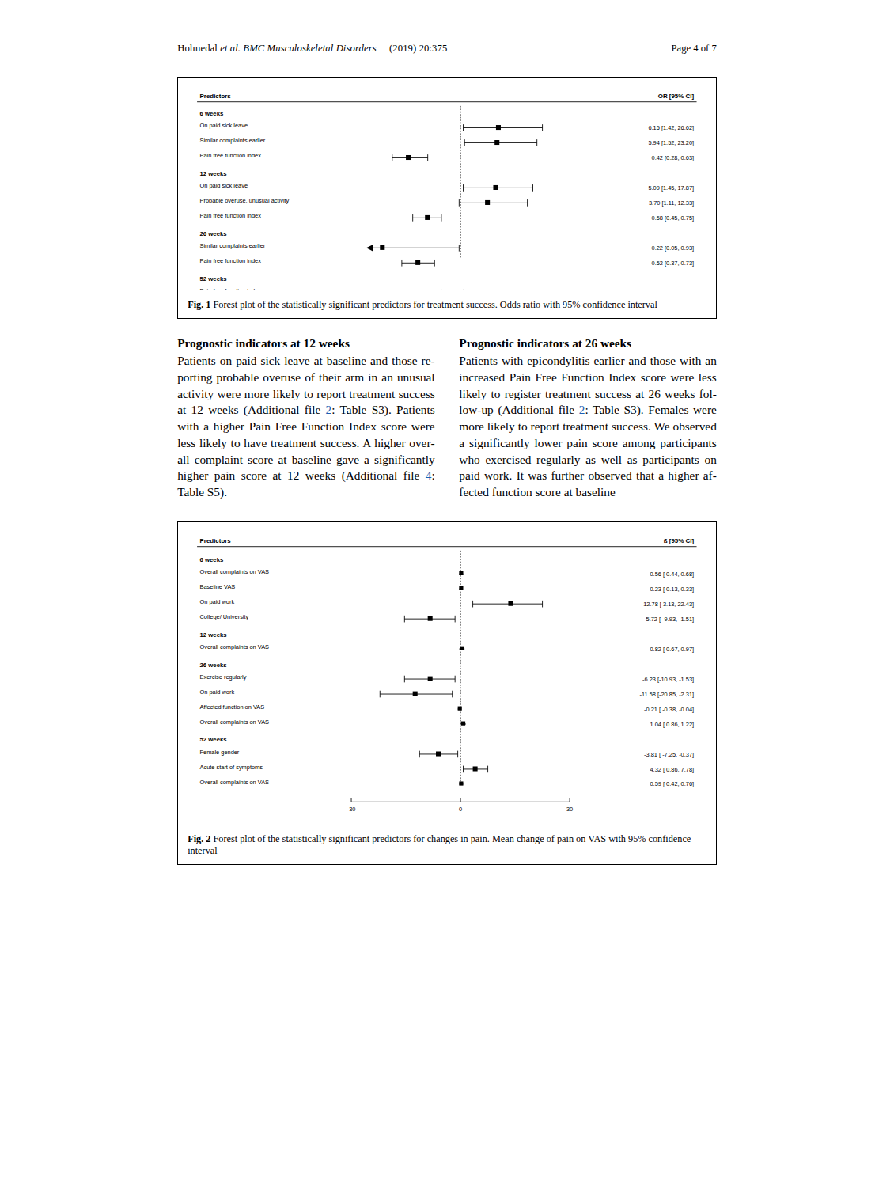Holmedal et al. BMC Musculoskeletal Disorders (2019) 20:375
Page 4 of 7
Predictors OR [95% CI] 6 weeks On paid sick leave 6.15 [1.42, 26.62] Similar complaints earlier 5.94 [1.52, 23.20] Pain free function index 0.42 [0.28, 0.63] 12 weeks On paid sick leave 5.09 [1.45, 17.87] Probable overuse, unusual activity 3.70 [1.11, 12.33] Pain free function index 0.58 [0.45, 0.75] 26 weeks Similar complaints earlier 0.22 [0.05, 0.93] Pain free function index 0.52 [0.37, 0.73] 52 weeks Pain free function index 0.75 [0.60, 0.93] 0.14 1 27.11
Fig. 1 Forest plot of the statistically significant predictors for treatment success. Odds ratio with 95% confidence interval
Prognostic indicators at 12 weeks
Patients on paid sick leave at baseline and those reporting probable overuse of their arm in an unusual activity were more likely to report treatment success at 12 weeks (Additional file 2: Table S3). Patients with a higher Pain Free Function Index score were less likely to have treatment success. A higher overall complaint score at baseline gave a significantly higher pain score at 12 weeks (Additional file 4: Table S5).
Prognostic indicators at 26 weeks
Patients with epicondylitis earlier and those with an increased Pain Free Function Index score were less likely to register treatment success at 26 weeks follow-up (Additional file 2: Table S3). Females were more likely to report treatment success. We observed a significantly lower pain score among participants who exercised regularly as well as participants on paid work. It was further observed that a higher affected function score at baseline
Predictors ß [95% CI] 6 weeks Overall complaints on VAS 0.56 [ 0.44, 0.68] Baseline VAS 0.23 [ 0.13, 0.33] On paid work 12.78 [ 3.13, 22.43] College/ University -5.72 [ -9.93, -1.51] 12 weeks Overall complaints on VAS 0.82 [ 0.67, 0.97] 26 weeks Exercise regularly -6.23 [-10.93, -1.53] On paid work -11.58 [-20.85, -2.31] Affected function on VAS -0.21 [ -0.38, -0.04] Overall complaints on VAS 1.04 [ 0.86, 1.22] 52 weeks Female gender -3.81 [ -7.25, -0.37] Acute start of symptoms 4.32 [ 0.86, 7.78] Overall complaints on VAS 0.59 [ 0.42, 0.76] -30 0 30
Fig. 2 Forest plot of the statistically significant predictors for changes in pain. Mean change of pain on VAS with 95% confidence interval